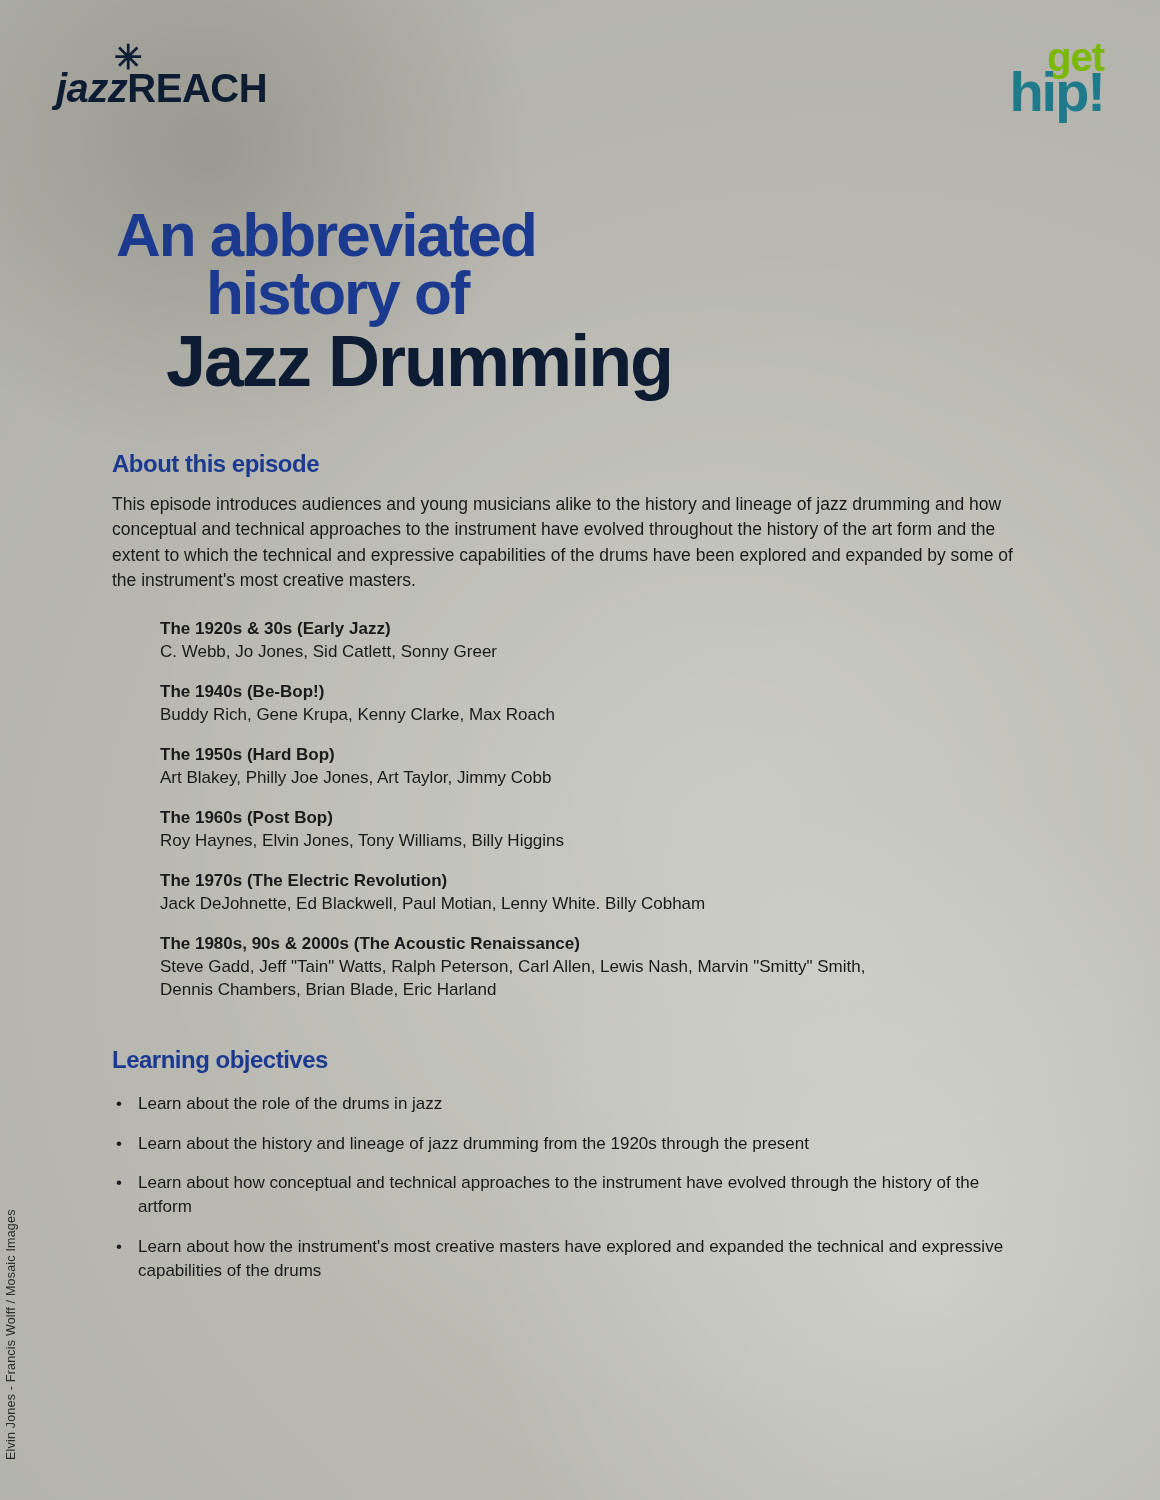✳ jazz REACH
get hip!
An abbreviated history of Jazz Drumming
About this episode
This episode introduces audiences and young musicians alike to the history and lineage of jazz drumming and how conceptual and technical approaches to the instrument have evolved throughout the history of the art form and the extent to which the technical and expressive capabilities of the drums have been explored and expanded by some of the instrument's most creative masters.
The 1920s & 30s (Early Jazz)
C. Webb, Jo Jones, Sid Catlett, Sonny Greer
The 1940s (Be-Bop!)
Buddy Rich, Gene Krupa, Kenny Clarke, Max Roach
The 1950s (Hard Bop)
Art Blakey, Philly Joe Jones, Art Taylor, Jimmy Cobb
The 1960s (Post Bop)
Roy Haynes, Elvin Jones, Tony Williams, Billy Higgins
The 1970s (The Electric Revolution)
Jack DeJohnette, Ed Blackwell, Paul Motian, Lenny White. Billy Cobham
The 1980s, 90s & 2000s (The Acoustic Renaissance)
Steve Gadd, Jeff "Tain" Watts, Ralph Peterson, Carl Allen, Lewis Nash, Marvin "Smitty" Smith,
Dennis Chambers, Brian Blade, Eric Harland
Learning objectives
Learn about the role of the drums in jazz
Learn about the history and lineage of jazz drumming from the 1920s through the present
Learn about how conceptual and technical approaches to the instrument have evolved through the history of the artform
Learn about how the instrument's most creative masters have explored and expanded the technical and expressive capabilities of the drums
Elvin Jones - Francis Wolff / Mosaic Images